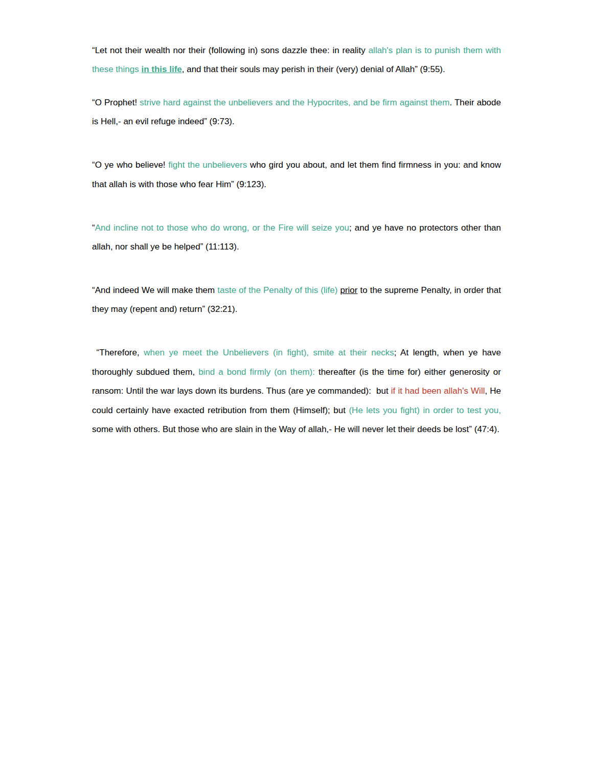“Let not their wealth nor their (following in) sons dazzle thee: in reality allah's plan is to punish them with these things in this life, and that their souls may perish in their (very) denial of Allah” (9:55).
“O Prophet! strive hard against the unbelievers and the Hypocrites, and be firm against them. Their abode is Hell,- an evil refuge indeed” (9:73).
“O ye who believe! fight the unbelievers who gird you about, and let them find firmness in you: and know that allah is with those who fear Him” (9:123).
“And incline not to those who do wrong, or the Fire will seize you; and ye have no protectors other than allah, nor shall ye be helped” (11:113).
“And indeed We will make them taste of the Penalty of this (life) prior to the supreme Penalty, in order that they may (repent and) return” (32:21).
“Therefore, when ye meet the Unbelievers (in fight), smite at their necks; At length, when ye have thoroughly subdued them, bind a bond firmly (on them): thereafter (is the time for) either generosity or ransom: Until the war lays down its burdens. Thus (are ye commanded): but if it had been allah's Will, He could certainly have exacted retribution from them (Himself); but (He lets you fight) in order to test you, some with others. But those who are slain in the Way of allah,- He will never let their deeds be lost” (47:4).